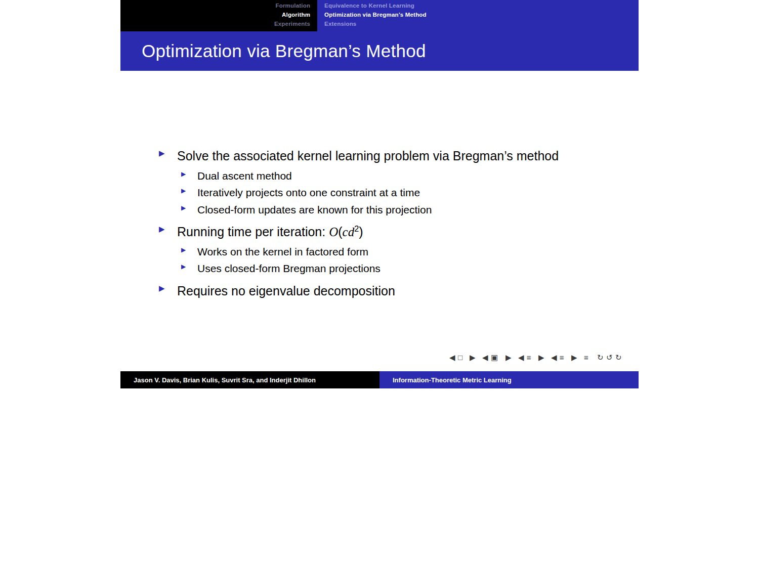Formulation
Algorithm
Experiments
Equivalence to Kernel Learning
Optimization via Bregman’s Method
Extensions
Optimization via Bregman’s Method
Solve the associated kernel learning problem via Bregman’s method
Dual ascent method
Iteratively projects onto one constraint at a time
Closed-form updates are known for this projection
Running time per iteration: O(cd2)
Works on the kernel in factored form
Uses closed-form Bregman projections
Requires no eigenvalue decomposition
◀□ ▶ ◀▣ ▶ ◀≡ ▶ ◀≡ ▶ ≡ ↻↺↻
Jason V. Davis, Brian Kulis, Suvrit Sra, and Inderjit Dhillon
Information-Theoretic Metric Learning